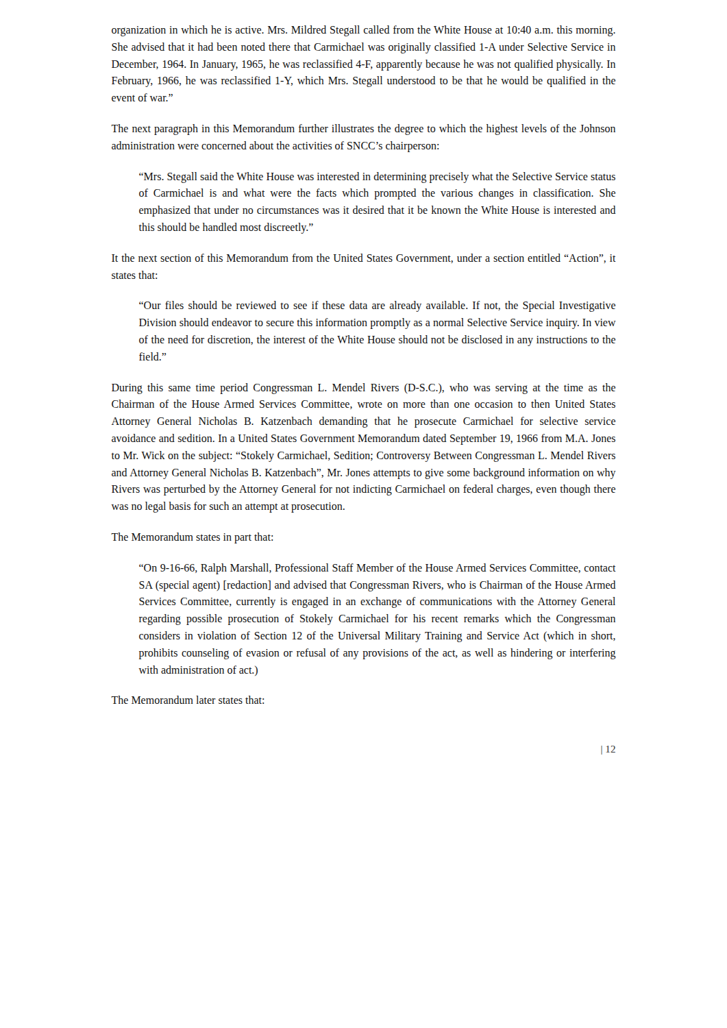organization in which he is active. Mrs. Mildred Stegall called from the White House at 10:40 a.m. this morning. She advised that it had been noted there that Carmichael was originally classified 1-A under Selective Service in December, 1964. In January, 1965, he was reclassified 4-F, apparently because he was not qualified physically. In February, 1966, he was reclassified 1-Y, which Mrs. Stegall understood to be that he would be qualified in the event of war.”
The next paragraph in this Memorandum further illustrates the degree to which the highest levels of the Johnson administration were concerned about the activities of SNCC’s chairperson:
“Mrs. Stegall said the White House was interested in determining precisely what the Selective Service status of Carmichael is and what were the facts which prompted the various changes in classification. She emphasized that under no circumstances was it desired that it be known the White House is interested and this should be handled most discreetly.”
It the next section of this Memorandum from the United States Government, under a section entitled “Action”, it states that:
“Our files should be reviewed to see if these data are already available. If not, the Special Investigative Division should endeavor to secure this information promptly as a normal Selective Service inquiry. In view of the need for discretion, the interest of the White House should not be disclosed in any instructions to the field.”
During this same time period Congressman L. Mendel Rivers (D-S.C.), who was serving at the time as the Chairman of the House Armed Services Committee, wrote on more than one occasion to then United States Attorney General Nicholas B. Katzenbach demanding that he prosecute Carmichael for selective service avoidance and sedition. In a United States Government Memorandum dated September 19, 1966 from M.A. Jones to Mr. Wick on the subject: “Stokely Carmichael, Sedition; Controversy Between Congressman L. Mendel Rivers and Attorney General Nicholas B. Katzenbach”, Mr. Jones attempts to give some background information on why Rivers was perturbed by the Attorney General for not indicting Carmichael on federal charges, even though there was no legal basis for such an attempt at prosecution.
The Memorandum states in part that:
“On 9-16-66, Ralph Marshall, Professional Staff Member of the House Armed Services Committee, contact SA (special agent) [redaction] and advised that Congressman Rivers, who is Chairman of the House Armed Services Committee, currently is engaged in an exchange of communications with the Attorney General regarding possible prosecution of Stokely Carmichael for his recent remarks which the Congressman considers in violation of Section 12 of the Universal Military Training and Service Act (which in short, prohibits counseling of evasion or refusal of any provisions of the act, as well as hindering or interfering with administration of act.)
The Memorandum later states that:
| 12